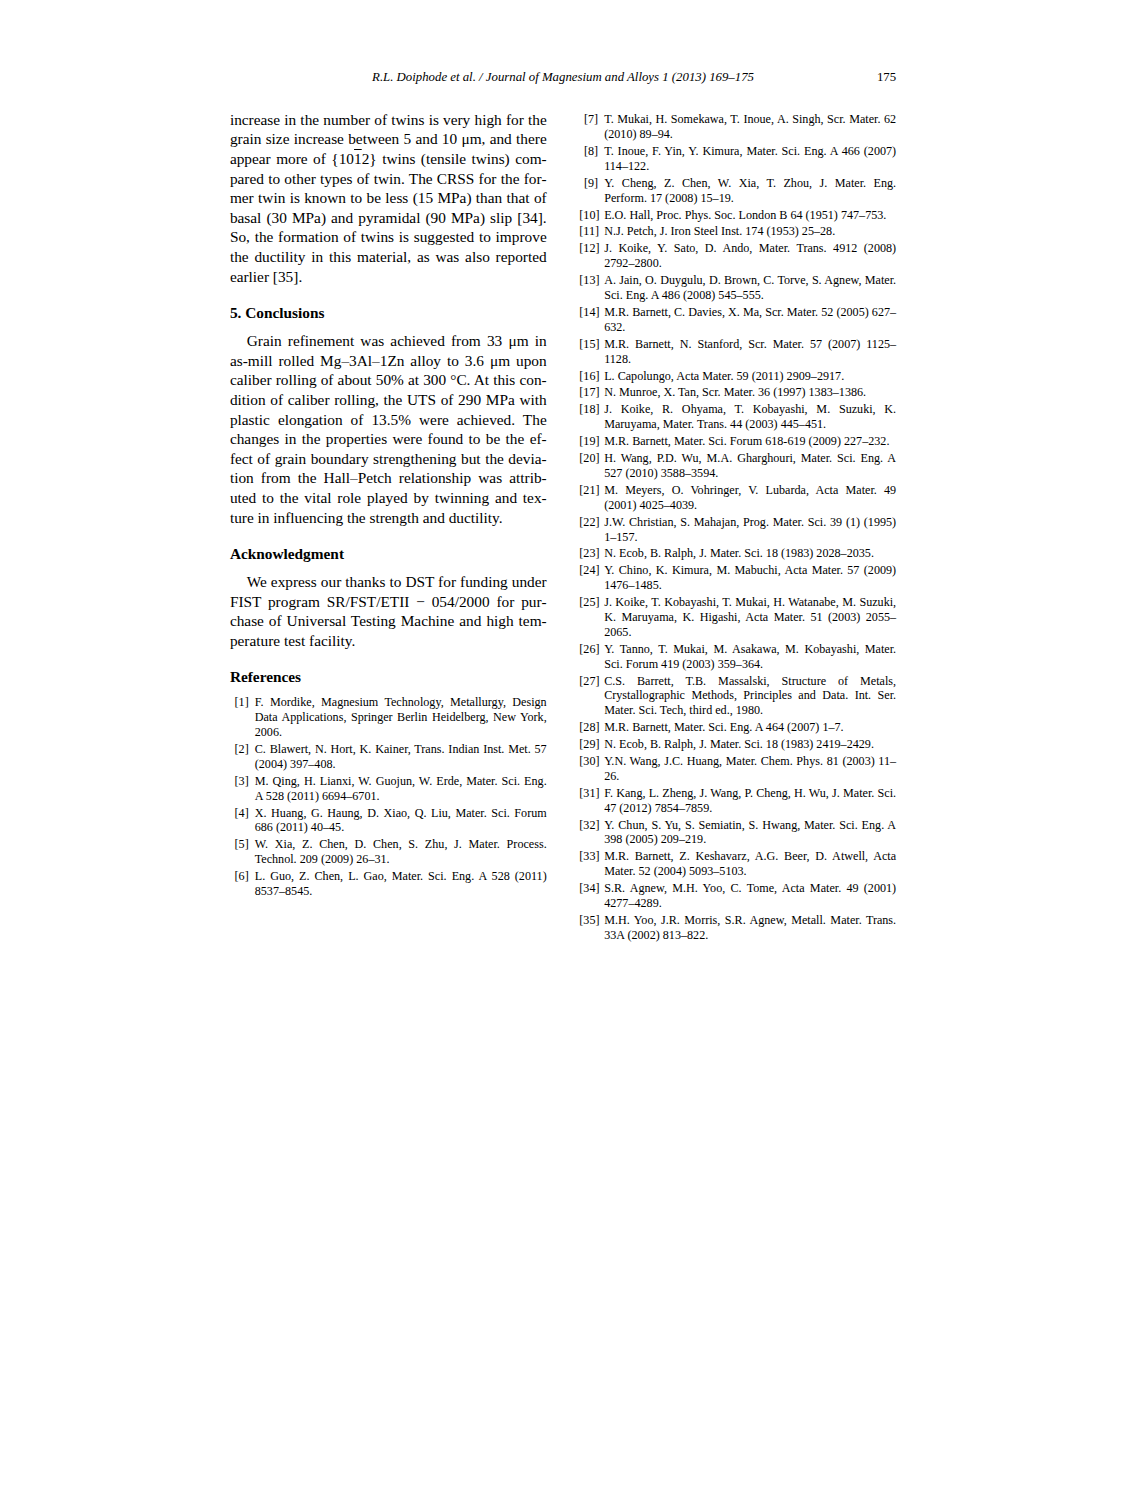R.L. Doiphode et al. / Journal of Magnesium and Alloys 1 (2013) 169–175 175
increase in the number of twins is very high for the grain size increase between 5 and 10 μm, and there appear more of {1012} twins (tensile twins) compared to other types of twin. The CRSS for the former twin is known to be less (15 MPa) than that of basal (30 MPa) and pyramidal (90 MPa) slip [34]. So, the formation of twins is suggested to improve the ductility in this material, as was also reported earlier [35].
5. Conclusions
Grain refinement was achieved from 33 μm in as-mill rolled Mg–3Al–1Zn alloy to 3.6 μm upon caliber rolling of about 50% at 300 °C. At this condition of caliber rolling, the UTS of 290 MPa with plastic elongation of 13.5% were achieved. The changes in the properties were found to be the effect of grain boundary strengthening but the deviation from the Hall–Petch relationship was attributed to the vital role played by twinning and texture in influencing the strength and ductility.
Acknowledgment
We express our thanks to DST for funding under FIST program SR/FST/ETII − 054/2000 for purchase of Universal Testing Machine and high temperature test facility.
References
[1] F. Mordike, Magnesium Technology, Metallurgy, Design Data Applications, Springer Berlin Heidelberg, New York, 2006.
[2] C. Blawert, N. Hort, K. Kainer, Trans. Indian Inst. Met. 57 (2004) 397–408.
[3] M. Qing, H. Lianxi, W. Guojun, W. Erde, Mater. Sci. Eng. A 528 (2011) 6694–6701.
[4] X. Huang, G. Haung, D. Xiao, Q. Liu, Mater. Sci. Forum 686 (2011) 40–45.
[5] W. Xia, Z. Chen, D. Chen, S. Zhu, J. Mater. Process. Technol. 209 (2009) 26–31.
[6] L. Guo, Z. Chen, L. Gao, Mater. Sci. Eng. A 528 (2011) 8537–8545.
[7] T. Mukai, H. Somekawa, T. Inoue, A. Singh, Scr. Mater. 62 (2010) 89–94.
[8] T. Inoue, F. Yin, Y. Kimura, Mater. Sci. Eng. A 466 (2007) 114–122.
[9] Y. Cheng, Z. Chen, W. Xia, T. Zhou, J. Mater. Eng. Perform. 17 (2008) 15–19.
[10] E.O. Hall, Proc. Phys. Soc. London B 64 (1951) 747–753.
[11] N.J. Petch, J. Iron Steel Inst. 174 (1953) 25–28.
[12] J. Koike, Y. Sato, D. Ando, Mater. Trans. 4912 (2008) 2792–2800.
[13] A. Jain, O. Duygulu, D. Brown, C. Torve, S. Agnew, Mater. Sci. Eng. A 486 (2008) 545–555.
[14] M.R. Barnett, C. Davies, X. Ma, Scr. Mater. 52 (2005) 627–632.
[15] M.R. Barnett, N. Stanford, Scr. Mater. 57 (2007) 1125–1128.
[16] L. Capolungo, Acta Mater. 59 (2011) 2909–2917.
[17] N. Munroe, X. Tan, Scr. Mater. 36 (1997) 1383–1386.
[18] J. Koike, R. Ohyama, T. Kobayashi, M. Suzuki, K. Maruyama, Mater. Trans. 44 (2003) 445–451.
[19] M.R. Barnett, Mater. Sci. Forum 618-619 (2009) 227–232.
[20] H. Wang, P.D. Wu, M.A. Gharghouri, Mater. Sci. Eng. A 527 (2010) 3588–3594.
[21] M. Meyers, O. Vohringer, V. Lubarda, Acta Mater. 49 (2001) 4025–4039.
[22] J.W. Christian, S. Mahajan, Prog. Mater. Sci. 39 (1) (1995) 1–157.
[23] N. Ecob, B. Ralph, J. Mater. Sci. 18 (1983) 2028–2035.
[24] Y. Chino, K. Kimura, M. Mabuchi, Acta Mater. 57 (2009) 1476–1485.
[25] J. Koike, T. Kobayashi, T. Mukai, H. Watanabe, M. Suzuki, K. Maruyama, K. Higashi, Acta Mater. 51 (2003) 2055–2065.
[26] Y. Tanno, T. Mukai, M. Asakawa, M. Kobayashi, Mater. Sci. Forum 419 (2003) 359–364.
[27] C.S. Barrett, T.B. Massalski, Structure of Metals, Crystallographic Methods, Principles and Data. Int. Ser. Mater. Sci. Tech, third ed., 1980.
[28] M.R. Barnett, Mater. Sci. Eng. A 464 (2007) 1–7.
[29] N. Ecob, B. Ralph, J. Mater. Sci. 18 (1983) 2419–2429.
[30] Y.N. Wang, J.C. Huang, Mater. Chem. Phys. 81 (2003) 11–26.
[31] F. Kang, L. Zheng, J. Wang, P. Cheng, H. Wu, J. Mater. Sci. 47 (2012) 7854–7859.
[32] Y. Chun, S. Yu, S. Semiatin, S. Hwang, Mater. Sci. Eng. A 398 (2005) 209–219.
[33] M.R. Barnett, Z. Keshavarz, A.G. Beer, D. Atwell, Acta Mater. 52 (2004) 5093–5103.
[34] S.R. Agnew, M.H. Yoo, C. Tome, Acta Mater. 49 (2001) 4277–4289.
[35] M.H. Yoo, J.R. Morris, S.R. Agnew, Metall. Mater. Trans. 33A (2002) 813–822.